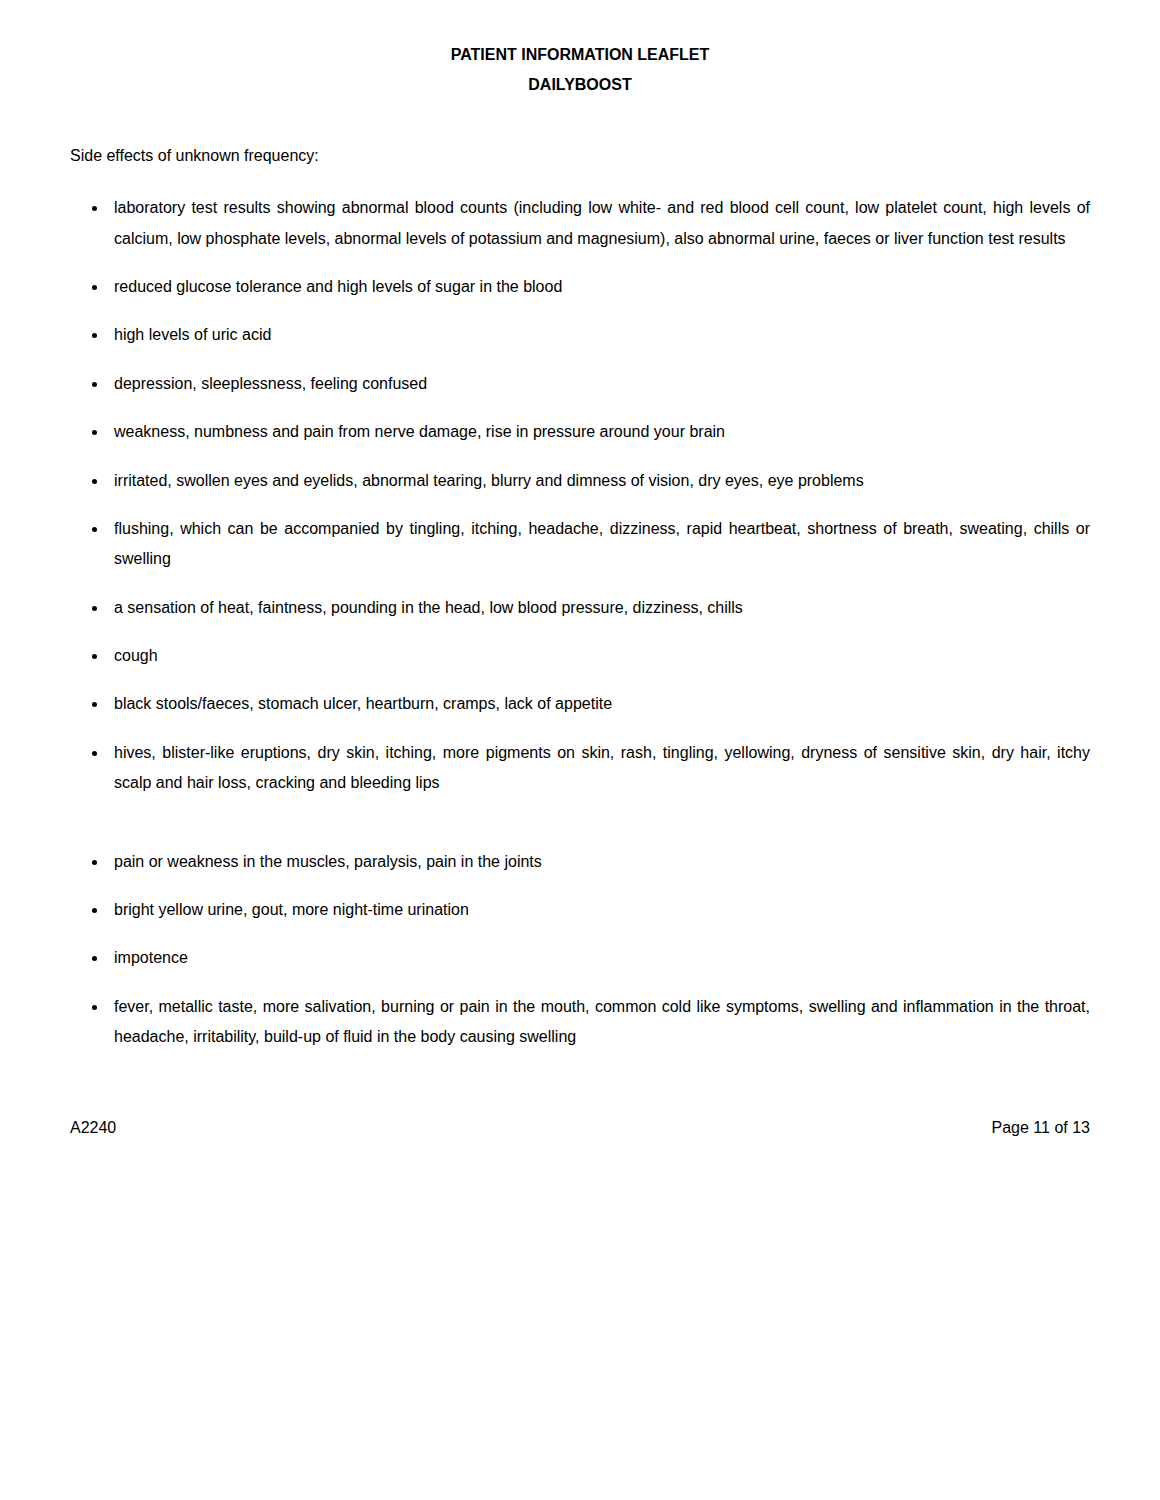PATIENT INFORMATION LEAFLET DAILYBOOST
Side effects of unknown frequency:
laboratory test results showing abnormal blood counts (including low white- and red blood cell count, low platelet count, high levels of calcium, low phosphate levels, abnormal levels of potassium and magnesium), also abnormal urine, faeces or liver function test results
reduced glucose tolerance and high levels of sugar in the blood
high levels of uric acid
depression, sleeplessness, feeling confused
weakness, numbness and pain from nerve damage, rise in pressure around your brain
irritated, swollen eyes and eyelids, abnormal tearing, blurry and dimness of vision, dry eyes, eye problems
flushing, which can be accompanied by tingling, itching, headache, dizziness, rapid heartbeat, shortness of breath, sweating, chills or swelling
a sensation of heat, faintness, pounding in the head, low blood pressure, dizziness, chills
cough
black stools/faeces, stomach ulcer, heartburn, cramps, lack of appetite
hives, blister-like eruptions, dry skin, itching, more pigments on skin, rash, tingling, yellowing, dryness of sensitive skin, dry hair, itchy scalp and hair loss, cracking and bleeding lips
pain or weakness in the muscles, paralysis, pain in the joints
bright yellow urine, gout, more night-time urination
impotence
fever, metallic taste, more salivation, burning or pain in the mouth, common cold like symptoms, swelling and inflammation in the throat, headache, irritability, build-up of fluid in the body causing swelling
A2240 Page 11 of 13